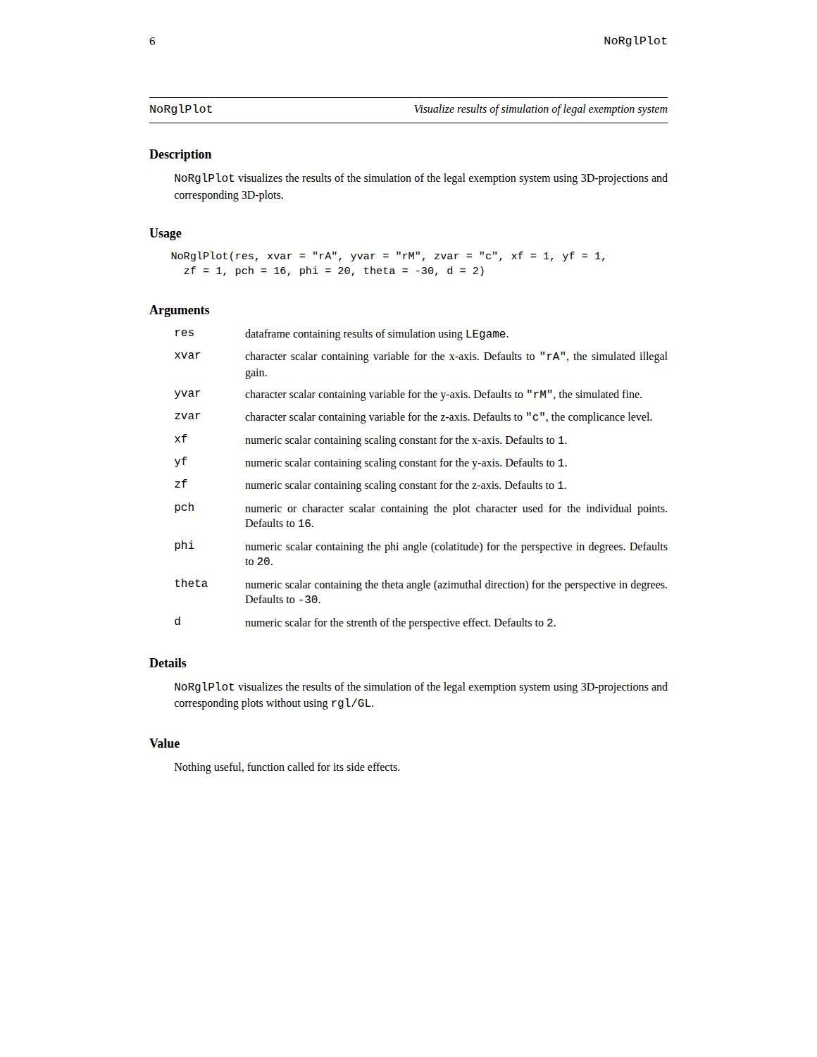6 NoRglPlot
NoRglPlot Visualize results of simulation of legal exemption system
Description
NoRglPlot visualizes the results of the simulation of the legal exemption system using 3D-projections and corresponding 3D-plots.
Usage
NoRglPlot(res, xvar = "rA", yvar = "rM", zvar = "c", xf = 1, yf = 1,
  zf = 1, pch = 16, phi = 20, theta = -30, d = 2)
Arguments
res
dataframe containing results of simulation using LEgame.
xvar
character scalar containing variable for the x-axis. Defaults to "rA", the simulated illegal gain.
yvar
character scalar containing variable for the y-axis. Defaults to "rM", the simulated fine.
zvar
character scalar containing variable for the z-axis. Defaults to "c", the complicance level.
xf
numeric scalar containing scaling constant for the x-axis. Defaults to 1.
yf
numeric scalar containing scaling constant for the y-axis. Defaults to 1.
zf
numeric scalar containing scaling constant for the z-axis. Defaults to 1.
pch
numeric or character scalar containing the plot character used for the individual points. Defaults to 16.
phi
numeric scalar containing the phi angle (colatitude) for the perspective in degrees. Defaults to 20.
theta
numeric scalar containing the theta angle (azimuthal direction) for the perspective in degrees. Defaults to -30.
d
numeric scalar for the strenth of the perspective effect. Defaults to 2.
Details
NoRglPlot visualizes the results of the simulation of the legal exemption system using 3D-projections and corresponding plots without using rgl/GL.
Value
Nothing useful, function called for its side effects.